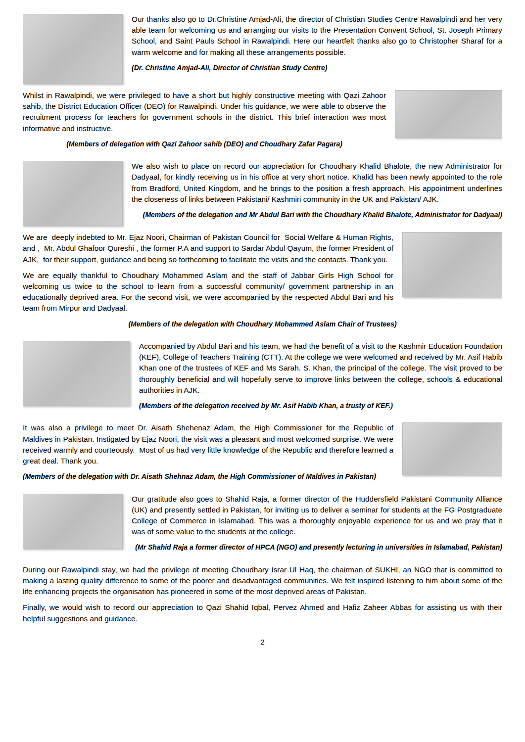Our thanks also go to Dr.Christine Amjad-Ali, the director of Christian Studies Centre Rawalpindi and her very able team for welcoming us and arranging our visits to the Presentation Convent School, St. Joseph Primary School, and Saint Pauls School in Rawalpindi. Here our heartfelt thanks also go to Christopher Sharaf for a warm welcome and for making all these arrangements possible.
(Dr. Christine Amjad-Ali, Director of Christian Study Centre)
Whilst in Rawalpindi, we were privileged to have a short but highly constructive meeting with Qazi Zahoor sahib, the District Education Officer (DEO) for Rawalpindi. Under his guidance, we were able to observe the recruitment process for teachers for government schools in the district. This brief interaction was most informative and instructive.
(Members of delegation with Qazi Zahoor sahib (DEO) and Choudhary Zafar Pagara)
We also wish to place on record our appreciation for Choudhary Khalid Bhalote, the new Administrator for Dadyaal, for kindly receiving us in his office at very short notice. Khalid has been newly appointed to the role from Bradford, United Kingdom, and he brings to the position a fresh approach. His appointment underlines the closeness of links between Pakistani/ Kashmiri community in the UK and Pakistan/ AJK.
(Members of the delegation and Mr Abdul Bari with the Choudhary Khalid Bhalote, Administrator for Dadyaal)
We are deeply indebted to Mr. Ejaz Noori, Chairman of Pakistan Council for Social Welfare & Human Rights, and , Mr. Abdul Ghafoor Qureshi , the former P.A and support to Sardar Abdul Qayum, the former President of AJK, for their support, guidance and being so forthcoming to facilitate the visits and the contacts. Thank you.
We are equally thankful to Choudhary Mohammed Aslam and the staff of Jabbar Girls High School for welcoming us twice to the school to learn from a successful community/ government partnership in an educationally deprived area. For the second visit, we were accompanied by the respected Abdul Bari and his team from Mirpur and Dadyaal.
(Members of the delegation with Choudhary Mohammed Aslam Chair of Trustees)
Accompanied by Abdul Bari and his team, we had the benefit of a visit to the Kashmir Education Foundation (KEF), College of Teachers Training (CTT). At the college we were welcomed and received by Mr. Asif Habib Khan one of the trustees of KEF and Ms Sarah. S. Khan, the principal of the college. The visit proved to be thoroughly beneficial and will hopefully serve to improve links between the college, schools & educational authorities in AJK.
(Members of the delegation received by Mr. Asif Habib Khan, a trusty of KEF.)
It was also a privilege to meet Dr. Aisath Shehenaz Adam, the High Commissioner for the Republic of Maldives in Pakistan. Instigated by Ejaz Noori, the visit was a pleasant and most welcomed surprise. We were received warmly and courteously. Most of us had very little knowledge of the Republic and therefore learned a great deal. Thank you.
(Members of the delegation with Dr. Aisath Shehnaz Adam, the High Commissioner of Maldives in Pakistan)
Our gratitude also goes to Shahid Raja, a former director of the Huddersfield Pakistani Community Alliance (UK) and presently settled in Pakistan, for inviting us to deliver a seminar for students at the FG Postgraduate College of Commerce in Islamabad. This was a thoroughly enjoyable experience for us and we pray that it was of some value to the students at the college.
(Mr Shahid Raja a former director of HPCA (NGO) and presently lecturing in universities in Islamabad, Pakistan)
During our Rawalpindi stay, we had the privilege of meeting Choudhary Israr Ul Haq, the chairman of SUKHI, an NGO that is committed to making a lasting quality difference to some of the poorer and disadvantaged communities. We felt inspired listening to him about some of the life enhancing projects the organisation has pioneered in some of the most deprived areas of Pakistan.
Finally, we would wish to record our appreciation to Qazi Shahid Iqbal, Pervez Ahmed and Hafiz Zaheer Abbas for assisting us with their helpful suggestions and guidance.
2